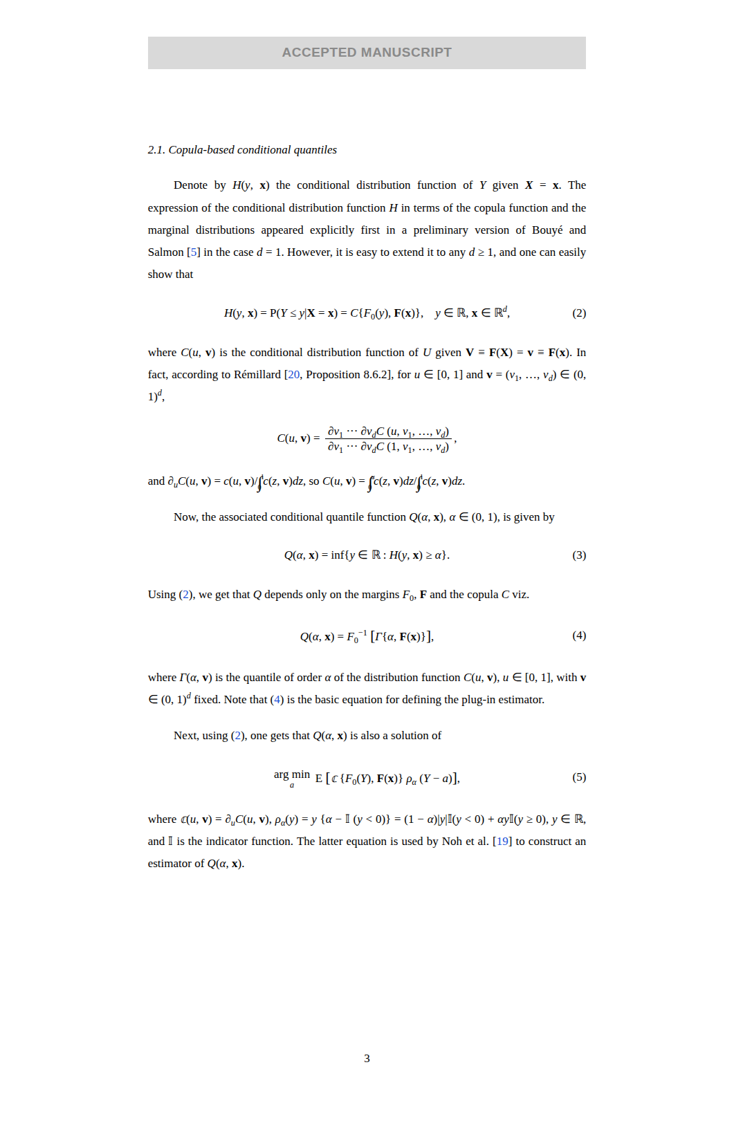ACCEPTED MANUSCRIPT
2.1. Copula-based conditional quantiles
Denote by H(y, x) the conditional distribution function of Y given X = x. The expression of the conditional distribution function H in terms of the copula function and the marginal distributions appeared explicitly first in a preliminary version of Bouyé and Salmon [5] in the case d = 1. However, it is easy to extend it to any d ≥ 1, and one can easily show that
H(y, x) = P(Y ≤ y|X = x) = C{F0(y), F(x)}, y ∈ ℝ, x ∈ ℝd,
(2)
where C(u, v) is the conditional distribution function of U given V ≡ F(X) = v ≡ F(x). In fact, according to Rémillard [20, Proposition 8.6.2], for u ∈ [0, 1] and v = (v1, …, vd) ∈ (0, 1)d,
C(u, v) = ∂v1 ··· ∂vdC (u, v1, …, vd) ∂v1 ··· ∂vdC (1, v1, …, vd) ,
and ∂uC(u, v) = c(u, v)/∫10 c(z, v)dz, so C(u, v) = ∫u 0 c(z, v)dz/∫10 c(z, v)dz.
Now, the associated conditional quantile function Q(α, x), α ∈ (0, 1), is given by
Q(α, x) = inf{y ∈ ℝ : H(y, x) ≥ α}.
(3)
Using (2), we get that Q depends only on the margins F0, F and the copula C viz.
Q(α, x) = F0−1 [Γ{α, F(x)}],
(4)
where Γ(α, v) is the quantile of order α of the distribution function C(u, v), u ∈ [0, 1], with v ∈ (0, 1)d fixed. Note that (4) is the basic equation for defining the plug-in estimator.
Next, using (2), one gets that Q(α, x) is also a solution of
arg min a E [𝕔 {F0(Y), F(x)} ρα (Y − a)],
(5)
where 𝕔(u, v) = ∂uC(u, v), ρα(y) = y {α − 𝕀 (y < 0)} = (1 − α)|y|𝕀(y < 0) + αy 𝕀(y ≥ 0), y ∈ ℝ, and 𝕀 is the indicator function. The latter equation is used by Noh et al. [19] to construct an estimator of Q(α, x).
3